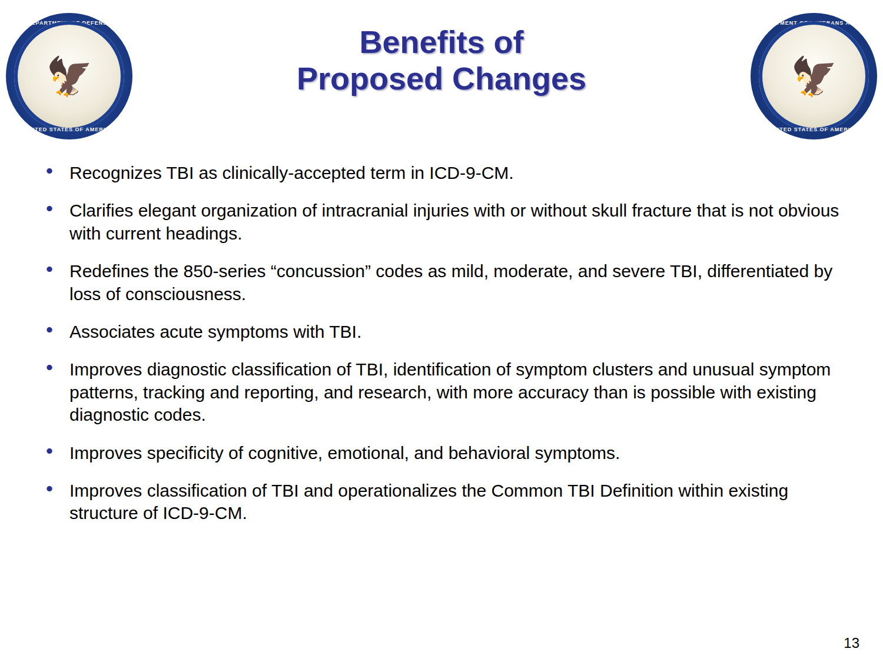Department of Defense
🦅
United States of America
Department of Veterans Affairs
🦅
United States of America
Benefits of
Proposed Changes
Recognizes TBI as clinically-accepted term in ICD-9-CM.
Clarifies elegant organization of intracranial injuries with or without skull fracture that is not obvious with current headings.
Redefines the 850-series “concussion” codes as mild, moderate, and severe TBI, differentiated by loss of consciousness.
Associates acute symptoms with TBI.
Improves diagnostic classification of TBI, identification of symptom clusters and unusual symptom patterns, tracking and reporting, and research, with more accuracy than is possible with existing diagnostic codes.
Improves specificity of cognitive, emotional, and behavioral symptoms.
Improves classification of TBI and operationalizes the Common TBI Definition within existing structure of ICD-9-CM.
13